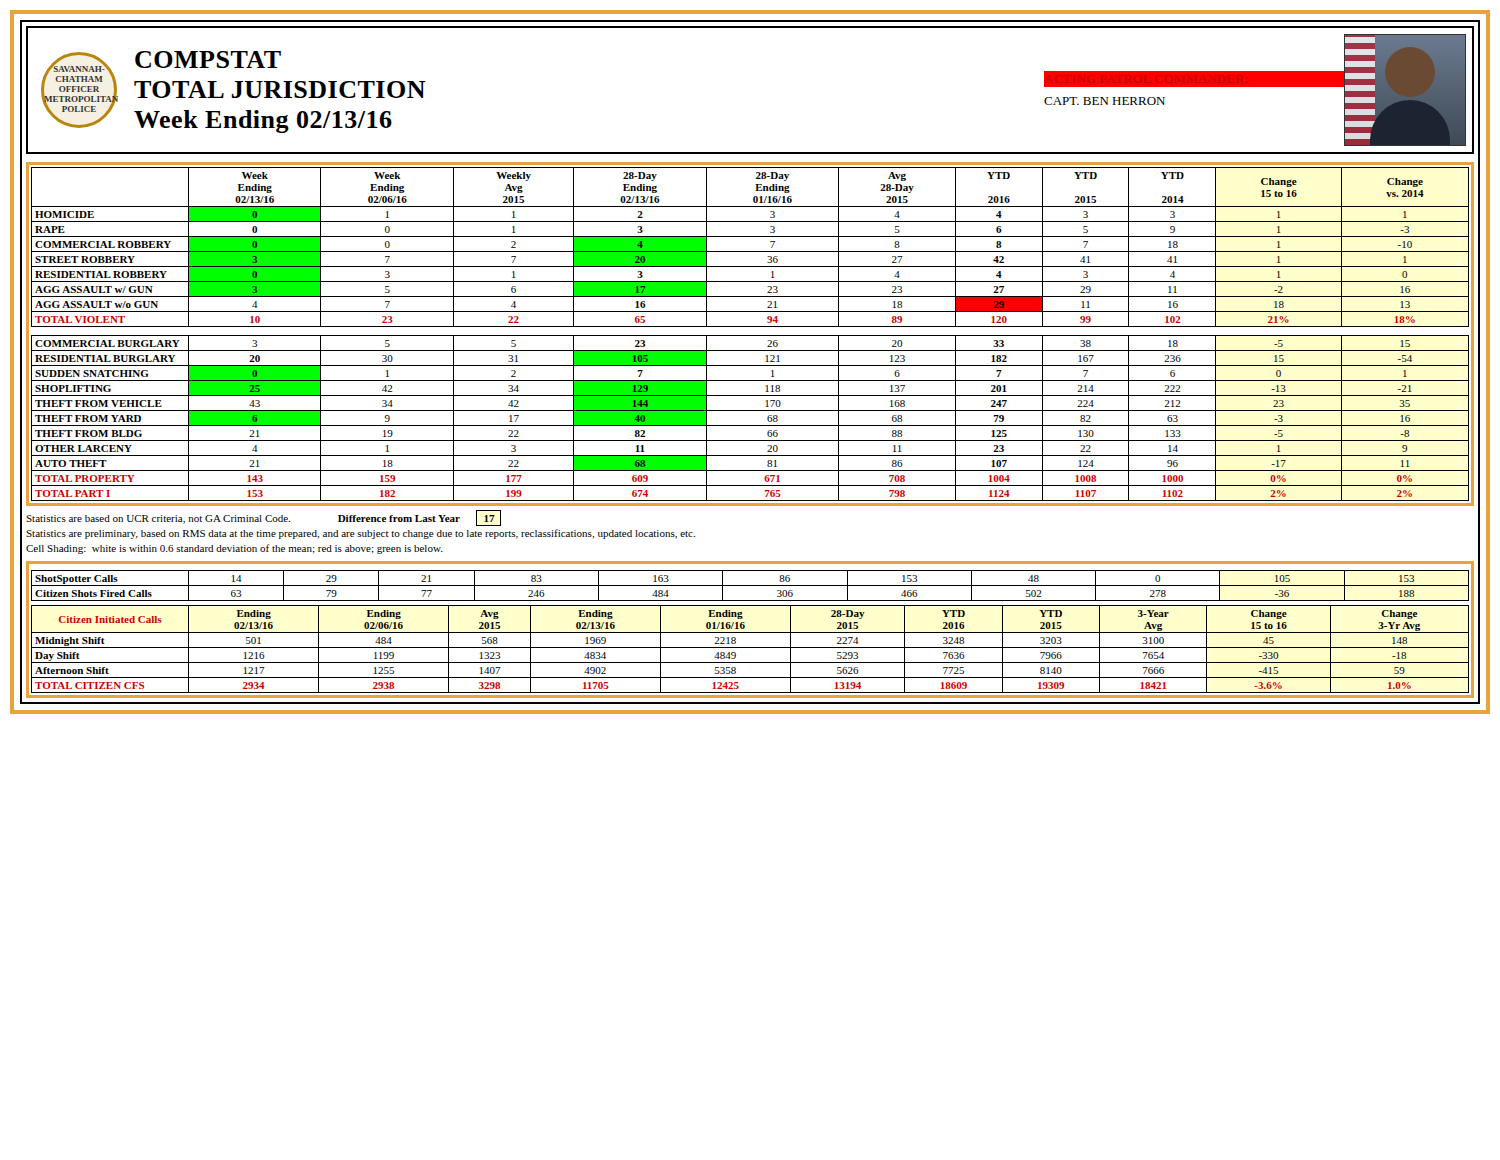SAVANNAH-CHATHAM
OFFICER
METROPOLITAN
POLICE
COMPSTAT
TOTAL JURISDICTION
Week Ending 02/13/16
ACTING PATROL COMMANDER:
CAPT. BEN HERRON
| | Week Ending 02/13/16 | Week Ending 02/06/16 | Weekly Avg 2015 | 28-Day Ending 02/13/16 | 28-Day Ending 01/16/16 | Avg 28-Day 2015 | YTD 2016 | YTD 2015 | YTD 2014 | Change 15 to 16 | Change vs. 2014 |
| --- | --- | --- | --- | --- | --- | --- | --- | --- | --- | --- | --- |
| HOMICIDE | 0 | 1 | 1 | 2 | 3 | 4 | 4 | 3 | 3 | 1 | 1 |
| RAPE | 0 | 0 | 1 | 3 | 3 | 5 | 6 | 5 | 9 | 1 | -3 |
| COMMERCIAL ROBBERY | 0 | 0 | 2 | 4 | 7 | 8 | 8 | 7 | 18 | 1 | -10 |
| STREET ROBBERY | 3 | 7 | 7 | 20 | 36 | 27 | 42 | 41 | 41 | 1 | 1 |
| RESIDENTIAL ROBBERY | 0 | 3 | 1 | 3 | 1 | 4 | 4 | 3 | 4 | 1 | 0 |
| AGG ASSAULT w/ GUN | 3 | 5 | 6 | 17 | 23 | 23 | 27 | 29 | 11 | -2 | 16 |
| AGG ASSAULT w/o GUN | 4 | 7 | 4 | 16 | 21 | 18 | 29 | 11 | 16 | 18 | 13 |
| TOTAL VIOLENT | 10 | 23 | 22 | 65 | 94 | 89 | 120 | 99 | 102 | 21% | 18% |
| COMMERCIAL BURGLARY | 3 | 5 | 5 | 23 | 26 | 20 | 33 | 38 | 18 | -5 | 15 |
| RESIDENTIAL BURGLARY | 20 | 30 | 31 | 105 | 121 | 123 | 182 | 167 | 236 | 15 | -54 |
| SUDDEN SNATCHING | 0 | 1 | 2 | 7 | 1 | 6 | 7 | 7 | 6 | 0 | 1 |
| SHOPLIFTING | 25 | 42 | 34 | 129 | 118 | 137 | 201 | 214 | 222 | -13 | -21 |
| THEFT FROM VEHICLE | 43 | 34 | 42 | 144 | 170 | 168 | 247 | 224 | 212 | 23 | 35 |
| THEFT FROM YARD | 6 | 9 | 17 | 40 | 68 | 68 | 79 | 82 | 63 | -3 | 16 |
| THEFT FROM BLDG | 21 | 19 | 22 | 82 | 66 | 88 | 125 | 130 | 133 | -5 | -8 |
| OTHER LARCENY | 4 | 1 | 3 | 11 | 20 | 11 | 23 | 22 | 14 | 1 | 9 |
| AUTO THEFT | 21 | 18 | 22 | 68 | 81 | 86 | 107 | 124 | 96 | -17 | 11 |
| TOTAL PROPERTY | 143 | 159 | 177 | 609 | 671 | 708 | 1004 | 1008 | 1000 | 0% | 0% |
| TOTAL PART I | 153 | 182 | 199 | 674 | 765 | 798 | 1124 | 1107 | 1102 | 2% | 2% |
Statistics are based on UCR criteria, not GA Criminal Code. Difference from Last Year 17
Statistics are preliminary, based on RMS data at the time prepared, and are subject to change due to late reports, reclassifications, updated locations, etc.
Cell Shading: white is within 0.6 standard deviation of the mean; red is above; green is below.
| ShotSpotter Calls | 14 | 29 | 21 | 83 | 163 | 86 | 153 | 48 | 0 | 105 | 153 |
| Citizen Shots Fired Calls | 63 | 79 | 77 | 246 | 484 | 306 | 466 | 502 | 278 | -36 | 188 |
| Citizen Initiated Calls | Ending 02/13/16 | Ending 02/06/16 | Avg 2015 | Ending 02/13/16 | Ending 01/16/16 | 28-Day 2015 | YTD 2016 | YTD 2015 | 3-Year Avg | Change 15 to 16 | Change 3-Yr Avg |
| --- | --- | --- | --- | --- | --- | --- | --- | --- | --- | --- | --- |
| Midnight Shift | 501 | 484 | 568 | 1969 | 2218 | 2274 | 3248 | 3203 | 3100 | 45 | 148 |
| Day Shift | 1216 | 1199 | 1323 | 4834 | 4849 | 5293 | 7636 | 7966 | 7654 | -330 | -18 |
| Afternoon Shift | 1217 | 1255 | 1407 | 4902 | 5358 | 5626 | 7725 | 8140 | 7666 | -415 | 59 |
| TOTAL CITIZEN CFS | 2934 | 2938 | 3298 | 11705 | 12425 | 13194 | 18609 | 19309 | 18421 | -3.6% | 1.0% |